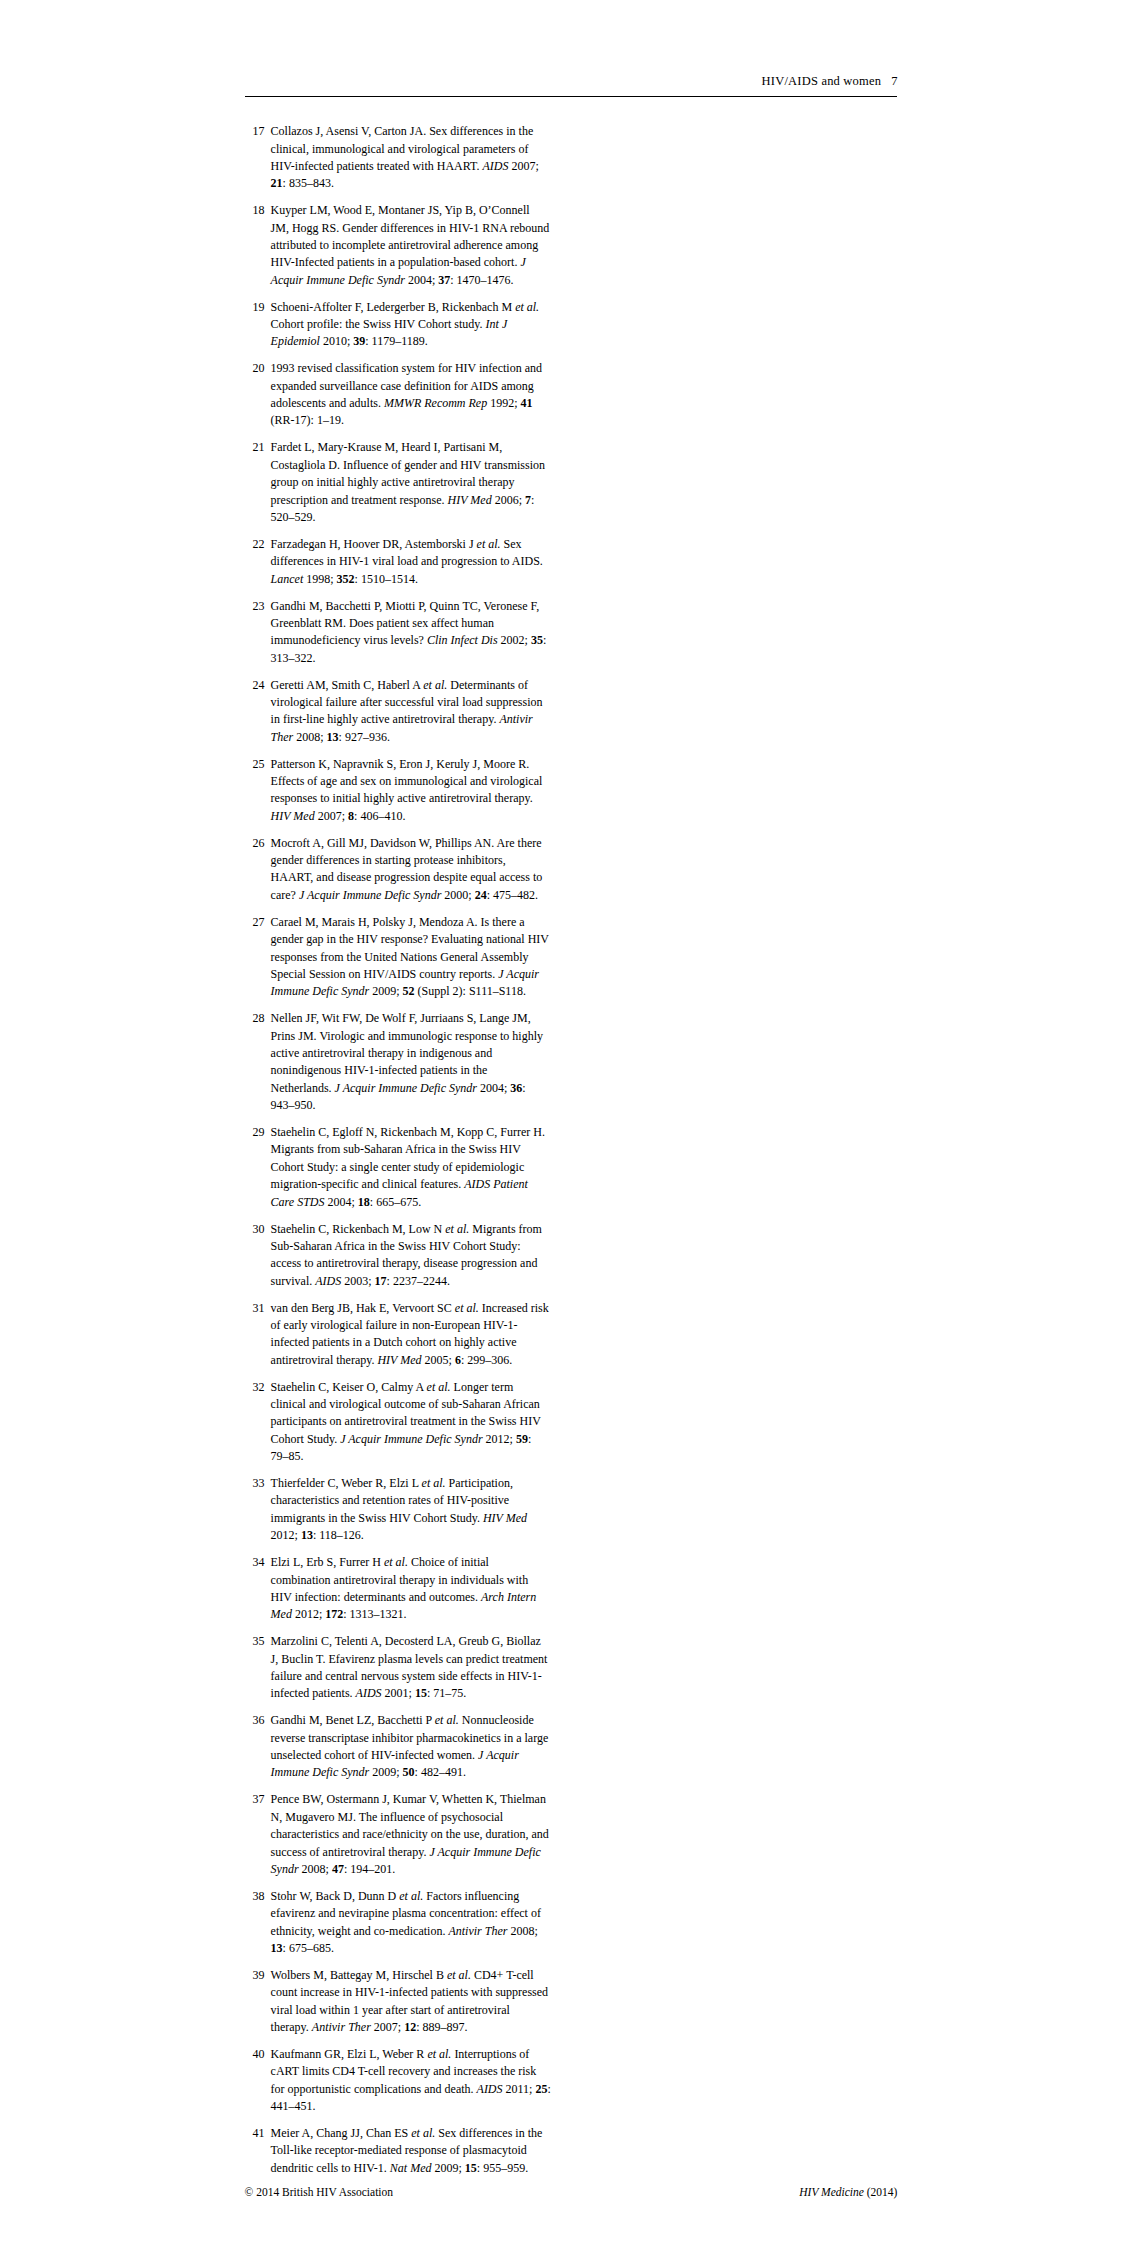HIV/AIDS and women 7
Collazos J, Asensi V, Carton JA. Sex differences in the clinical, immunological and virological parameters of HIV-infected patients treated with HAART. AIDS 2007; 21: 835–843.
Kuyper LM, Wood E, Montaner JS, Yip B, O’Connell JM, Hogg RS. Gender differences in HIV-1 RNA rebound attributed to incomplete antiretroviral adherence among HIV-Infected patients in a population-based cohort. J Acquir Immune Defic Syndr 2004; 37: 1470–1476.
Schoeni-Affolter F, Ledergerber B, Rickenbach M et al. Cohort profile: the Swiss HIV Cohort study. Int J Epidemiol 2010; 39: 1179–1189.
1993 revised classification system for HIV infection and expanded surveillance case definition for AIDS among adolescents and adults. MMWR Recomm Rep 1992; 41 (RR-17): 1–19.
Fardet L, Mary-Krause M, Heard I, Partisani M, Costagliola D. Influence of gender and HIV transmission group on initial highly active antiretroviral therapy prescription and treatment response. HIV Med 2006; 7: 520–529.
Farzadegan H, Hoover DR, Astemborski J et al. Sex differences in HIV-1 viral load and progression to AIDS. Lancet 1998; 352: 1510–1514.
Gandhi M, Bacchetti P, Miotti P, Quinn TC, Veronese F, Greenblatt RM. Does patient sex affect human immunodeficiency virus levels? Clin Infect Dis 2002; 35: 313–322.
Geretti AM, Smith C, Haberl A et al. Determinants of virological failure after successful viral load suppression in first-line highly active antiretroviral therapy. Antivir Ther 2008; 13: 927–936.
Patterson K, Napravnik S, Eron J, Keruly J, Moore R. Effects of age and sex on immunological and virological responses to initial highly active antiretroviral therapy. HIV Med 2007; 8: 406–410.
Mocroft A, Gill MJ, Davidson W, Phillips AN. Are there gender differences in starting protease inhibitors, HAART, and disease progression despite equal access to care? J Acquir Immune Defic Syndr 2000; 24: 475–482.
Carael M, Marais H, Polsky J, Mendoza A. Is there a gender gap in the HIV response? Evaluating national HIV responses from the United Nations General Assembly Special Session on HIV/AIDS country reports. J Acquir Immune Defic Syndr 2009; 52 (Suppl 2): S111–S118.
Nellen JF, Wit FW, De Wolf F, Jurriaans S, Lange JM, Prins JM. Virologic and immunologic response to highly active antiretroviral therapy in indigenous and nonindigenous HIV-1-infected patients in the Netherlands. J Acquir Immune Defic Syndr 2004; 36: 943–950.
Staehelin C, Egloff N, Rickenbach M, Kopp C, Furrer H. Migrants from sub-Saharan Africa in the Swiss HIV Cohort Study: a single center study of epidemiologic migration-specific and clinical features. AIDS Patient Care STDS 2004; 18: 665–675.
Staehelin C, Rickenbach M, Low N et al. Migrants from Sub-Saharan Africa in the Swiss HIV Cohort Study: access to antiretroviral therapy, disease progression and survival. AIDS 2003; 17: 2237–2244.
van den Berg JB, Hak E, Vervoort SC et al. Increased risk of early virological failure in non-European HIV-1-infected patients in a Dutch cohort on highly active antiretroviral therapy. HIV Med 2005; 6: 299–306.
Staehelin C, Keiser O, Calmy A et al. Longer term clinical and virological outcome of sub-Saharan African participants on antiretroviral treatment in the Swiss HIV Cohort Study. J Acquir Immune Defic Syndr 2012; 59: 79–85.
Thierfelder C, Weber R, Elzi L et al. Participation, characteristics and retention rates of HIV-positive immigrants in the Swiss HIV Cohort Study. HIV Med 2012; 13: 118–126.
Elzi L, Erb S, Furrer H et al. Choice of initial combination antiretroviral therapy in individuals with HIV infection: determinants and outcomes. Arch Intern Med 2012; 172: 1313–1321.
Marzolini C, Telenti A, Decosterd LA, Greub G, Biollaz J, Buclin T. Efavirenz plasma levels can predict treatment failure and central nervous system side effects in HIV-1-infected patients. AIDS 2001; 15: 71–75.
Gandhi M, Benet LZ, Bacchetti P et al. Nonnucleoside reverse transcriptase inhibitor pharmacokinetics in a large unselected cohort of HIV-infected women. J Acquir Immune Defic Syndr 2009; 50: 482–491.
Pence BW, Ostermann J, Kumar V, Whetten K, Thielman N, Mugavero MJ. The influence of psychosocial characteristics and race/ethnicity on the use, duration, and success of antiretroviral therapy. J Acquir Immune Defic Syndr 2008; 47: 194–201.
Stohr W, Back D, Dunn D et al. Factors influencing efavirenz and nevirapine plasma concentration: effect of ethnicity, weight and co-medication. Antivir Ther 2008; 13: 675–685.
Wolbers M, Battegay M, Hirschel B et al. CD4+ T-cell count increase in HIV-1-infected patients with suppressed viral load within 1 year after start of antiretroviral therapy. Antivir Ther 2007; 12: 889–897.
Kaufmann GR, Elzi L, Weber R et al. Interruptions of cART limits CD4 T-cell recovery and increases the risk for opportunistic complications and death. AIDS 2011; 25: 441–451.
Meier A, Chang JJ, Chan ES et al. Sex differences in the Toll-like receptor-mediated response of plasmacytoid dendritic cells to HIV-1. Nat Med 2009; 15: 955–959.
© 2014 British HIV Association
HIV Medicine (2014)